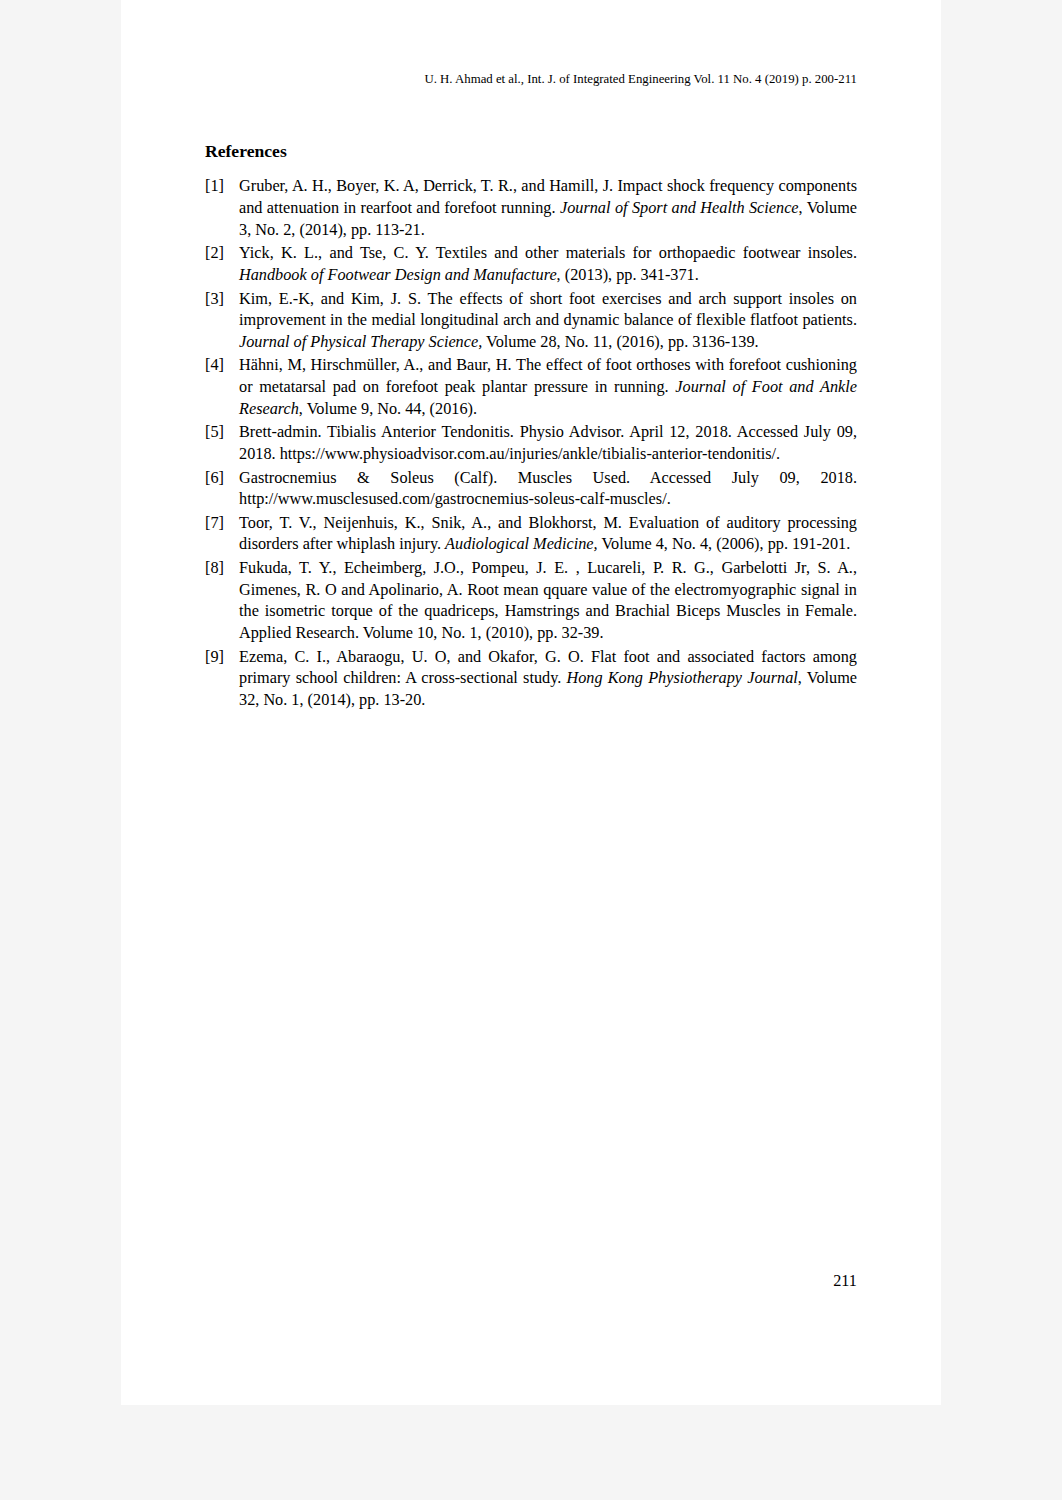U. H. Ahmad et al., Int. J. of Integrated Engineering Vol. 11 No. 4 (2019) p. 200-211
References
[1] Gruber, A. H., Boyer, K. A, Derrick, T. R., and Hamill, J. Impact shock frequency components and attenuation in rearfoot and forefoot running. Journal of Sport and Health Science, Volume 3, No. 2, (2014), pp. 113-21.
[2] Yick, K. L., and Tse, C. Y. Textiles and other materials for orthopaedic footwear insoles. Handbook of Footwear Design and Manufacture, (2013), pp. 341-371.
[3] Kim, E.-K, and Kim, J. S. The effects of short foot exercises and arch support insoles on improvement in the medial longitudinal arch and dynamic balance of flexible flatfoot patients. Journal of Physical Therapy Science, Volume 28, No. 11, (2016), pp. 3136-139.
[4] Hähni, M, Hirschmüller, A., and Baur, H. The effect of foot orthoses with forefoot cushioning or metatarsal pad on forefoot peak plantar pressure in running. Journal of Foot and Ankle Research, Volume 9, No. 44, (2016).
[5] Brett-admin. Tibialis Anterior Tendonitis. Physio Advisor. April 12, 2018. Accessed July 09, 2018. https://www.physioadvisor.com.au/injuries/ankle/tibialis-anterior-tendonitis/.
[6] Gastrocnemius & Soleus (Calf). Muscles Used. Accessed July 09, 2018. http://www.musclesused.com/gastrocnemius-soleus-calf-muscles/.
[7] Toor, T. V., Neijenhuis, K., Snik, A., and Blokhorst, M. Evaluation of auditory processing disorders after whiplash injury. Audiological Medicine, Volume 4, No. 4, (2006), pp. 191-201.
[8] Fukuda, T. Y., Echeimberg, J.O., Pompeu, J. E. , Lucareli, P. R. G., Garbelotti Jr, S. A., Gimenes, R. O and Apolinario, A. Root mean qquare value of the electromyographic signal in the isometric torque of the quadriceps, Hamstrings and Brachial Biceps Muscles in Female. Applied Research. Volume 10, No. 1, (2010), pp. 32-39.
[9] Ezema, C. I., Abaraogu, U. O, and Okafor, G. O. Flat foot and associated factors among primary school children: A cross-sectional study. Hong Kong Physiotherapy Journal, Volume 32, No. 1, (2014), pp. 13-20.
211